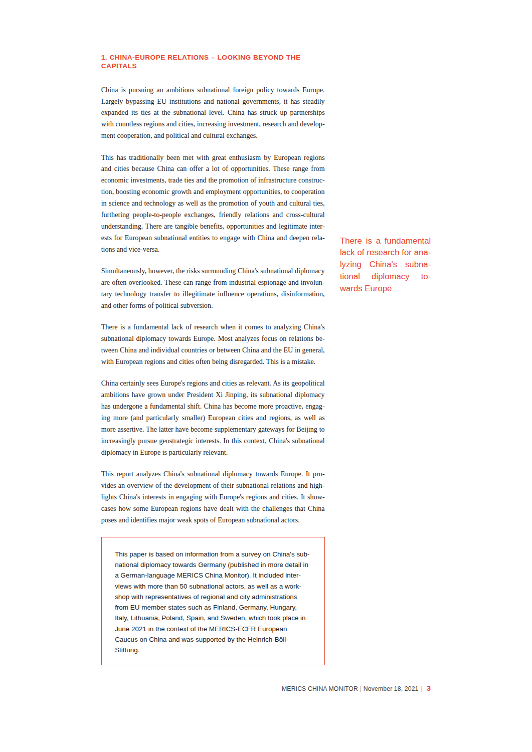1. China-Europe relations – looking beyond the capitals
China is pursuing an ambitious subnational foreign policy towards Europe. Largely bypassing EU institutions and national governments, it has steadily expanded its ties at the subnational level. China has struck up partnerships with countless regions and cities, increasing investment, research and development cooperation, and political and cultural exchanges.
This has traditionally been met with great enthusiasm by European regions and cities because China can offer a lot of opportunities. These range from economic investments, trade ties and the promotion of infrastructure construction, boosting economic growth and employment opportunities, to cooperation in science and technology as well as the promotion of youth and cultural ties, furthering people-to-people exchanges, friendly relations and cross-cultural understanding. There are tangible benefits, opportunities and legitimate interests for European subnational entities to engage with China and deepen relations and vice-versa.
Simultaneously, however, the risks surrounding China's subnational diplomacy are often overlooked. These can range from industrial espionage and involuntary technology transfer to illegitimate influence operations, disinformation, and other forms of political subversion.
There is a fundamental lack of research when it comes to analyzing China's subnational diplomacy towards Europe. Most analyzes focus on relations between China and individual countries or between China and the EU in general, with European regions and cities often being disregarded. This is a mistake.
China certainly sees Europe's regions and cities as relevant. As its geopolitical ambitions have grown under President Xi Jinping, its subnational diplomacy has undergone a fundamental shift. China has become more proactive, engaging more (and particularly smaller) European cities and regions, as well as more assertive. The latter have become supplementary gateways for Beijing to increasingly pursue geostrategic interests. In this context, China's subnational diplomacy in Europe is particularly relevant.
This report analyzes China's subnational diplomacy towards Europe. It provides an overview of the development of their subnational relations and highlights China's interests in engaging with Europe's regions and cities. It showcases how some European regions have dealt with the challenges that China poses and identifies major weak spots of European subnational actors.
This paper is based on information from a survey on China's subnational diplomacy towards Germany (published in more detail in a German-language MERICS China Monitor). It included interviews with more than 50 subnational actors, as well as a workshop with representatives of regional and city administrations from EU member states such as Finland, Germany, Hungary, Italy, Lithuania, Poland, Spain, and Sweden, which took place in June 2021 in the context of the MERICS-ECFR European Caucus on China and was supported by the Heinrich-Böll-Stiftung.
There is a fundamental lack of research for analyzing China's subnational diplomacy towards Europe
MERICS CHINA MONITOR|November 18, 2021|3